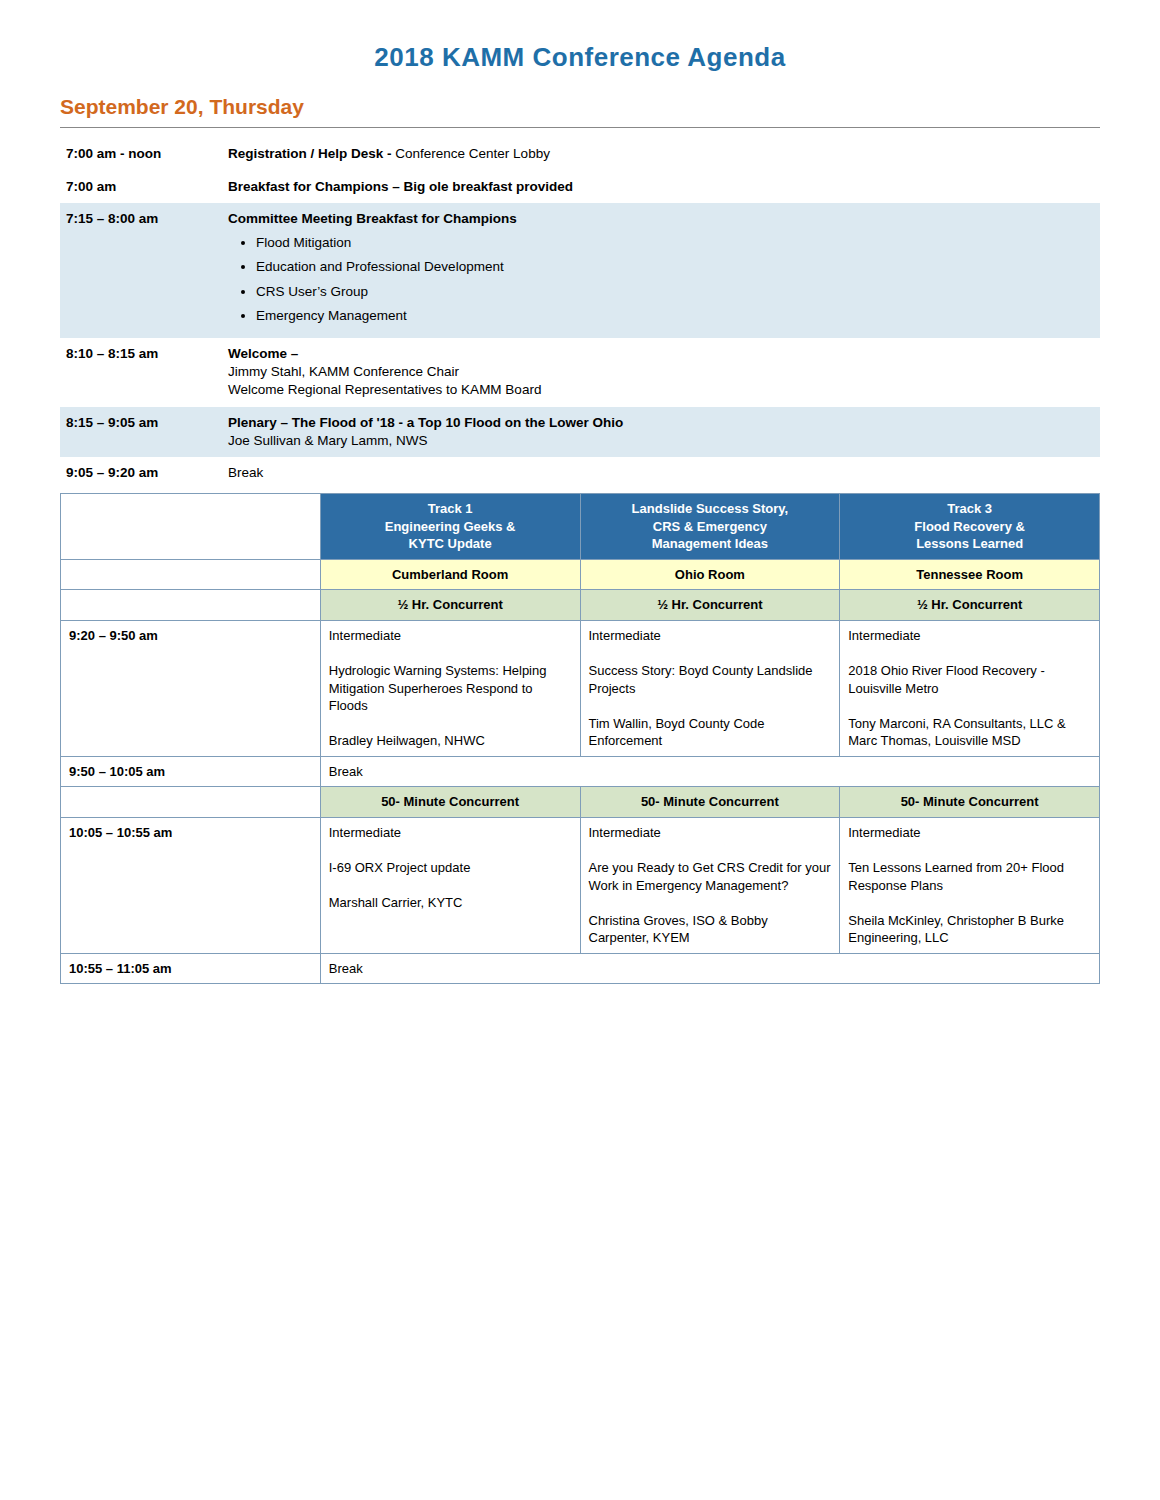2018 KAMM Conference Agenda
September 20, Thursday
| 7:00 am - noon | Registration / Help Desk - Conference Center Lobby |
| 7:00 am | Breakfast for Champions – Big ole breakfast provided |
| 7:15 – 8:00 am | Committee Meeting Breakfast for Champions Flood Mitigation Education and Professional Development CRS User’s Group Emergency Management |
| 8:10 – 8:15 am | Welcome – Jimmy Stahl, KAMM Conference Chair Welcome Regional Representatives to KAMM Board |
| 8:15 – 9:05 am | Plenary – The Flood of '18 - a Top 10 Flood on the Lower Ohio Joe Sullivan & Mary Lamm, NWS |
| 9:05 – 9:20 am | Break |
| | Track 1 Engineering Geeks & KYTC Update | Landslide Success Story, CRS & Emergency Management Ideas | Track 3 Flood Recovery & Lessons Learned |
| | Cumberland Room | Ohio Room | Tennessee Room |
| | ½ Hr. Concurrent | ½ Hr. Concurrent | ½ Hr. Concurrent |
| 9:20 – 9:50 am | Intermediate Hydrologic Warning Systems: Helping Mitigation Superheroes Respond to Floods Bradley Heilwagen, NHWC | Intermediate Success Story: Boyd County Landslide Projects Tim Wallin, Boyd County Code Enforcement | Intermediate 2018 Ohio River Flood Recovery - Louisville Metro Tony Marconi, RA Consultants, LLC & Marc Thomas, Louisville MSD |
| 9:50 – 10:05 am | Break |
| | 50- Minute Concurrent | 50- Minute Concurrent | 50- Minute Concurrent |
| 10:05 – 10:55 am | Intermediate I-69 ORX Project update Marshall Carrier, KYTC | Intermediate Are you Ready to Get CRS Credit for your Work in Emergency Management? Christina Groves, ISO & Bobby Carpenter, KYEM | Intermediate Ten Lessons Learned from 20+ Flood Response Plans Sheila McKinley, Christopher B Burke Engineering, LLC |
| 10:55 – 11:05 am | Break |